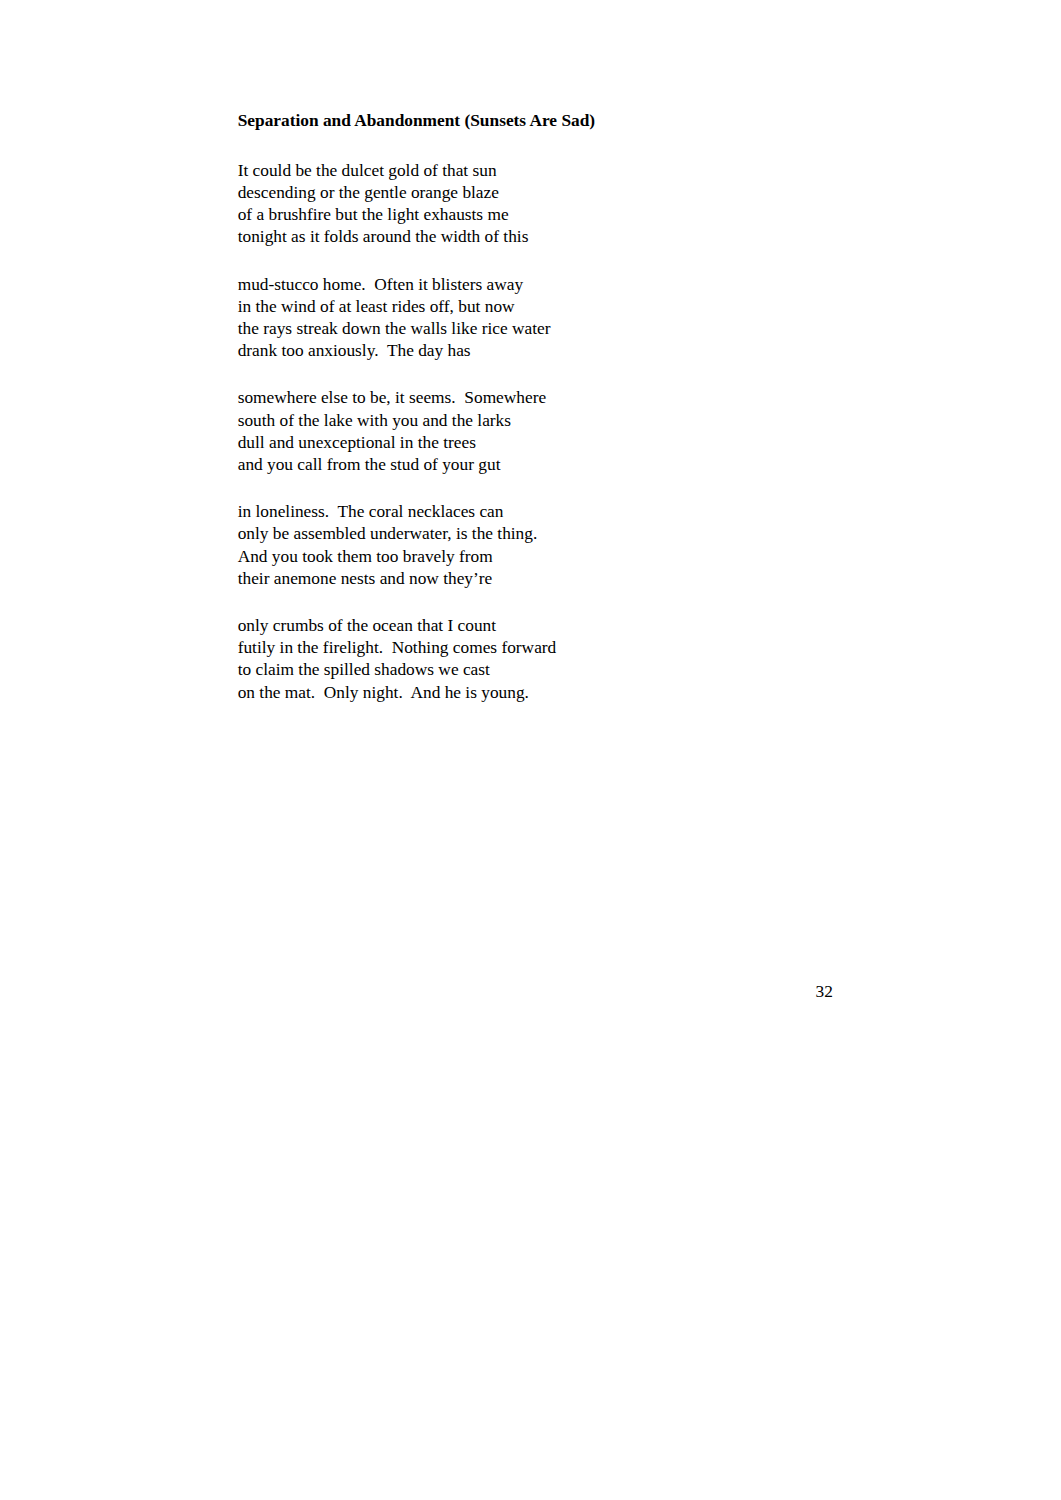Separation and Abandonment (Sunsets Are Sad)
It could be the dulcet gold of that sun
descending or the gentle orange blaze
of a brushfire but the light exhausts me
tonight as it folds around the width of this
mud-stucco home. Often it blisters away
in the wind of at least rides off, but now
the rays streak down the walls like rice water
drank too anxiously. The day has
somewhere else to be, it seems. Somewhere
south of the lake with you and the larks
dull and unexceptional in the trees
and you call from the stud of your gut
in loneliness. The coral necklaces can
only be assembled underwater, is the thing.
And you took them too bravely from
their anemone nests and now they’re
only crumbs of the ocean that I count
futily in the firelight. Nothing comes forward
to claim the spilled shadows we cast
on the mat. Only night. And he is young.
32